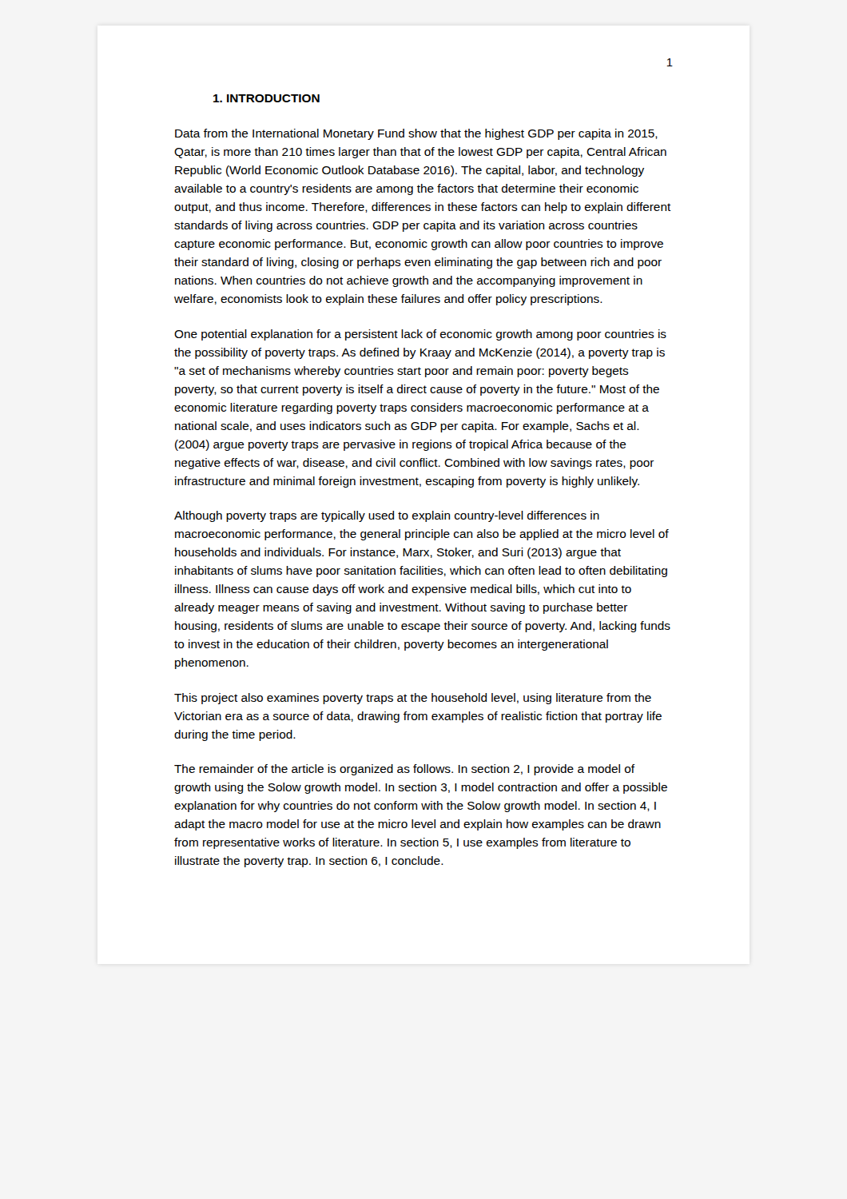1
1. INTRODUCTION
Data from the International Monetary Fund show that the highest GDP per capita in 2015, Qatar, is more than 210 times larger than that of the lowest GDP per capita, Central African Republic (World Economic Outlook Database 2016). The capital, labor, and technology available to a country's residents are among the factors that determine their economic output, and thus income. Therefore, differences in these factors can help to explain different standards of living across countries. GDP per capita and its variation across countries capture economic performance. But, economic growth can allow poor countries to improve their standard of living, closing or perhaps even eliminating the gap between rich and poor nations. When countries do not achieve growth and the accompanying improvement in welfare, economists look to explain these failures and offer policy prescriptions.
One potential explanation for a persistent lack of economic growth among poor countries is the possibility of poverty traps. As defined by Kraay and McKenzie (2014), a poverty trap is "a set of mechanisms whereby countries start poor and remain poor: poverty begets poverty, so that current poverty is itself a direct cause of poverty in the future." Most of the economic literature regarding poverty traps considers macroeconomic performance at a national scale, and uses indicators such as GDP per capita. For example, Sachs et al. (2004) argue poverty traps are pervasive in regions of tropical Africa because of the negative effects of war, disease, and civil conflict. Combined with low savings rates, poor infrastructure and minimal foreign investment, escaping from poverty is highly unlikely.
Although poverty traps are typically used to explain country-level differences in macroeconomic performance, the general principle can also be applied at the micro level of households and individuals. For instance, Marx, Stoker, and Suri (2013) argue that inhabitants of slums have poor sanitation facilities, which can often lead to often debilitating illness. Illness can cause days off work and expensive medical bills, which cut into to already meager means of saving and investment. Without saving to purchase better housing, residents of slums are unable to escape their source of poverty. And, lacking funds to invest in the education of their children, poverty becomes an intergenerational phenomenon.
This project also examines poverty traps at the household level, using literature from the Victorian era as a source of data, drawing from examples of realistic fiction that portray life during the time period.
The remainder of the article is organized as follows. In section 2, I provide a model of growth using the Solow growth model. In section 3, I model contraction and offer a possible explanation for why countries do not conform with the Solow growth model. In section 4, I adapt the macro model for use at the micro level and explain how examples can be drawn from representative works of literature. In section 5, I use examples from literature to illustrate the poverty trap. In section 6, I conclude.